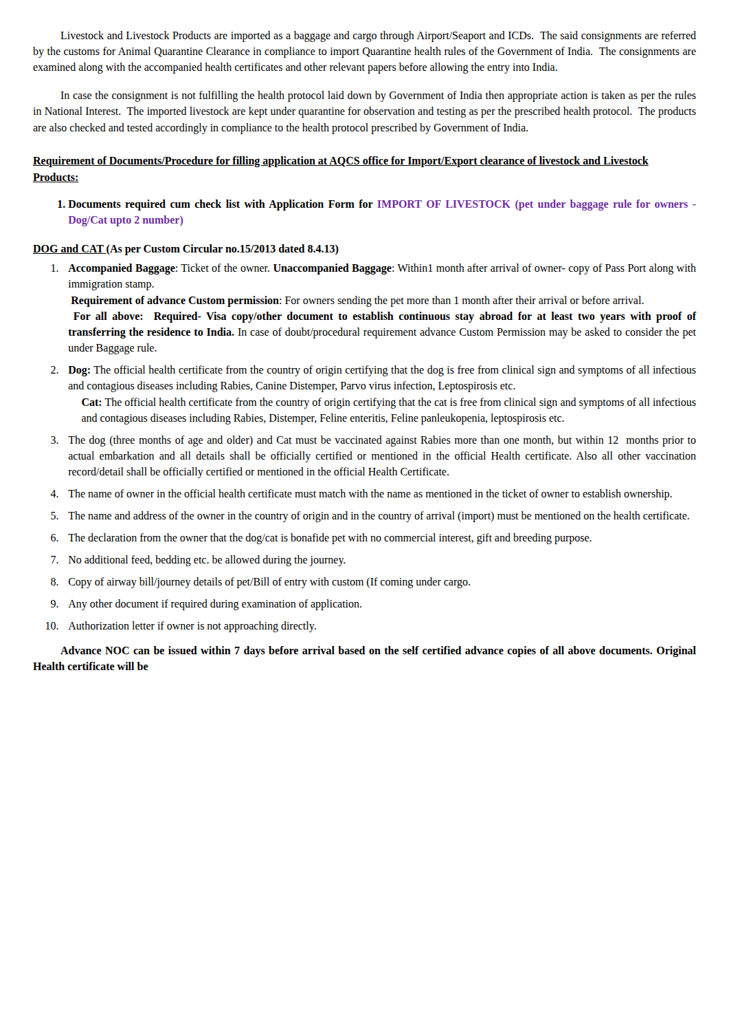Livestock and Livestock Products are imported as a baggage and cargo through Airport/Seaport and ICDs. The said consignments are referred by the customs for Animal Quarantine Clearance in compliance to import Quarantine health rules of the Government of India. The consignments are examined along with the accompanied health certificates and other relevant papers before allowing the entry into India.
In case the consignment is not fulfilling the health protocol laid down by Government of India then appropriate action is taken as per the rules in National Interest. The imported livestock are kept under quarantine for observation and testing as per the prescribed health protocol. The products are also checked and tested accordingly in compliance to the health protocol prescribed by Government of India.
Requirement of Documents/Procedure for filling application at AQCS office for Import/Export clearance of livestock and Livestock Products:
Documents required cum check list with Application Form for IMPORT OF LIVESTOCK (pet under baggage rule for owners -Dog/Cat upto 2 number)
DOG and CAT (As per Custom Circular no.15/2013 dated 8.4.13)
Accompanied Baggage: Ticket of the owner. Unaccompanied Baggage: Within1 month after arrival of owner- copy of Pass Port along with immigration stamp.
Requirement of advance Custom permission: For owners sending the pet more than 1 month after their arrival or before arrival.
For all above: Required- Visa copy/other document to establish continuous stay abroad for at least two years with proof of transferring the residence to India. In case of doubt/procedural requirement advance Custom Permission may be asked to consider the pet under Baggage rule.
Dog: The official health certificate from the country of origin certifying that the dog is free from clinical sign and symptoms of all infectious and contagious diseases including Rabies, Canine Distemper, Parvo virus infection, Leptospirosis etc.
Cat: The official health certificate from the country of origin certifying that the cat is free from clinical sign and symptoms of all infectious and contagious diseases including Rabies, Distemper, Feline enteritis, Feline panleukopenia, leptospirosis etc.
The dog (three months of age and older) and Cat must be vaccinated against Rabies more than one month, but within 12 months prior to actual embarkation and all details shall be officially certified or mentioned in the official Health certificate. Also all other vaccination record/detail shall be officially certified or mentioned in the official Health Certificate.
The name of owner in the official health certificate must match with the name as mentioned in the ticket of owner to establish ownership.
The name and address of the owner in the country of origin and in the country of arrival (import) must be mentioned on the health certificate.
The declaration from the owner that the dog/cat is bonafide pet with no commercial interest, gift and breeding purpose.
No additional feed, bedding etc. be allowed during the journey.
Copy of airway bill/journey details of pet/Bill of entry with custom (If coming under cargo.
Any other document if required during examination of application.
Authorization letter if owner is not approaching directly.
Advance NOC can be issued within 7 days before arrival based on the self certified advance copies of all above documents. Original Health certificate will be